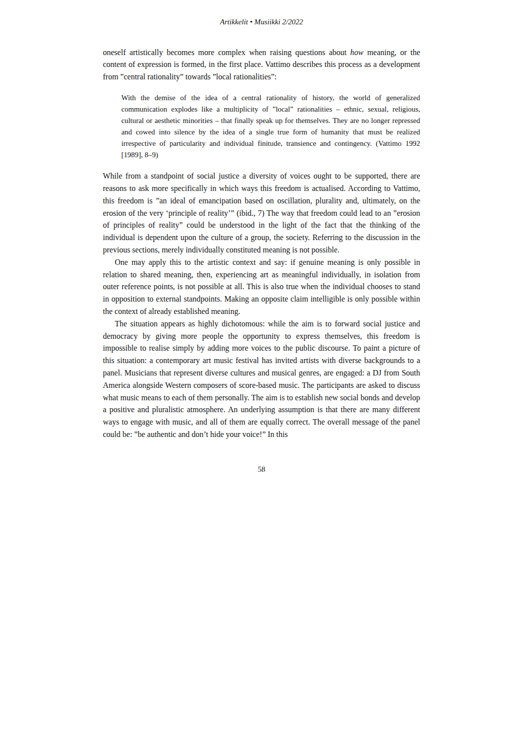Artikkelit • Musiikki 2/2022
oneself artistically becomes more complex when raising questions about how meaning, or the content of expression is formed, in the first place. Vattimo describes this process as a development from ”central rationality” towards ”local rationalities”:
With the demise of the idea of a central rationality of history, the world of generalized communication explodes like a multiplicity of ”local” rationalities – ethnic, sexual, religious, cultural or aesthetic minorities – that finally speak up for themselves. They are no longer repressed and cowed into silence by the idea of a single true form of humanity that must be realized irrespective of particularity and individual finitude, transience and contingency. (Vattimo 1992 [1989], 8–9)
While from a standpoint of social justice a diversity of voices ought to be supported, there are reasons to ask more specifically in which ways this freedom is actualised. According to Vattimo, this freedom is ”an ideal of emancipation based on oscillation, plurality and, ultimately, on the erosion of the very ‘principle of reality’” (ibid., 7) The way that freedom could lead to an ”erosion of principles of reality” could be understood in the light of the fact that the thinking of the individual is dependent upon the culture of a group, the society. Referring to the discussion in the previous sections, merely individually constituted meaning is not possible.
One may apply this to the artistic context and say: if genuine meaning is only possible in relation to shared meaning, then, experiencing art as meaningful individually, in isolation from outer reference points, is not possible at all. This is also true when the individual chooses to stand in opposition to external standpoints. Making an opposite claim intelligible is only possible within the context of already established meaning.
The situation appears as highly dichotomous: while the aim is to forward social justice and democracy by giving more people the opportunity to express themselves, this freedom is impossible to realise simply by adding more voices to the public discourse. To paint a picture of this situation: a contemporary art music festival has invited artists with diverse backgrounds to a panel. Musicians that represent diverse cultures and musical genres, are engaged: a DJ from South America alongside Western composers of score-based music. The participants are asked to discuss what music means to each of them personally. The aim is to establish new social bonds and develop a positive and pluralistic atmosphere. An underlying assumption is that there are many different ways to engage with music, and all of them are equally correct. The overall message of the panel could be: ”be authentic and don’t hide your voice!” In this
58